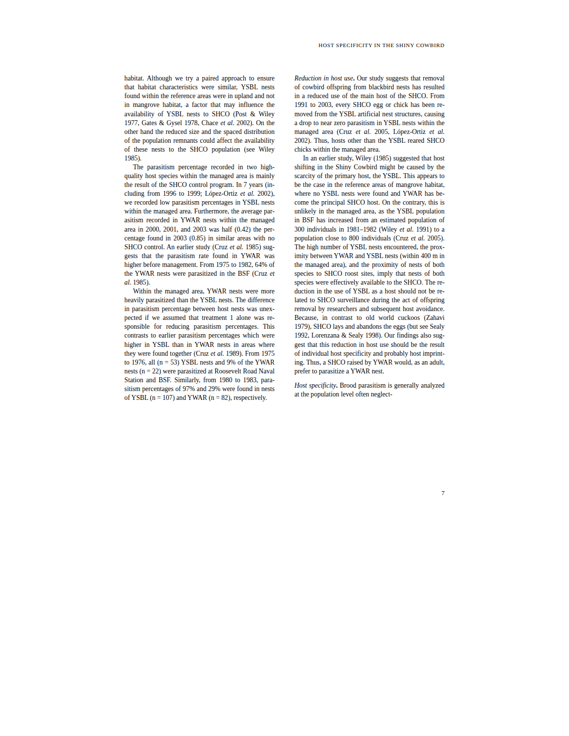Host specificity in the Shiny Cowbird
habitat. Although we try a paired approach to ensure that habitat characteristics were similar, YSBL nests found within the reference areas were in upland and not in mangrove habitat, a factor that may influence the availability of YSBL nests to SHCO (Post & Wiley 1977, Gates & Gysel 1978, Chace et al. 2002). On the other hand the reduced size and the spaced distribution of the population remnants could affect the availability of these nests to the SHCO population (see Wiley 1985).
The parasitism percentage recorded in two high-quality host species within the managed area is mainly the result of the SHCO control program. In 7 years (including from 1996 to 1999; López-Ortiz et al. 2002), we recorded low parasitism percentages in YSBL nests within the managed area. Furthermore, the average parasitism recorded in YWAR nests within the managed area in 2000, 2001, and 2003 was half (0.42) the percentage found in 2003 (0.85) in similar areas with no SHCO control. An earlier study (Cruz et al. 1985) suggests that the parasitism rate found in YWAR was higher before management. From 1975 to 1982, 64% of the YWAR nests were parasitized in the BSF (Cruz et al. 1985).
Within the managed area, YWAR nests were more heavily parasitized than the YSBL nests. The difference in parasitism percentage between host nests was unexpected if we assumed that treatment 1 alone was responsible for reducing parasitism percentages. This contrasts to earlier parasitism percentages which were higher in YSBL than in YWAR nests in areas where they were found together (Cruz et al. 1989). From 1975 to 1976, all (n = 53) YSBL nests and 9% of the YWAR nests (n = 22) were parasitized at Roosevelt Road Naval Station and BSF. Similarly, from 1980 to 1983, parasitism percentages of 97% and 29% were found in nests of YSBL (n = 107) and YWAR (n = 82), respectively.
Reduction in host use. Our study suggests that removal of cowbird offspring from blackbird nests has resulted in a reduced use of the main host of the SHCO. From 1991 to 2003, every SHCO egg or chick has been removed from the YSBL artificial nest structures, causing a drop to near zero parasitism in YSBL nests within the managed area (Cruz et al. 2005, López-Ortiz et al. 2002). Thus, hosts other than the YSBL reared SHCO chicks within the managed area.
In an earlier study, Wiley (1985) suggested that host shifting in the Shiny Cowbird might be caused by the scarcity of the primary host, the YSBL. This appears to be the case in the reference areas of mangrove habitat, where no YSBL nests were found and YWAR has become the principal SHCO host. On the contrary, this is unlikely in the managed area, as the YSBL population in BSF has increased from an estimated population of 300 individuals in 1981–1982 (Wiley et al. 1991) to a population close to 800 individuals (Cruz et al. 2005). The high number of YSBL nests encountered, the proximity between YWAR and YSBL nests (within 400 m in the managed area), and the proximity of nests of both species to SHCO roost sites, imply that nests of both species were effectively available to the SHCO. The reduction in the use of YSBL as a host should not be related to SHCO surveillance during the act of offspring removal by researchers and subsequent host avoidance. Because, in contrast to old world cuckoos (Zahavi 1979), SHCO lays and abandons the eggs (but see Sealy 1992, Lorenzana & Sealy 1998). Our findings also suggest that this reduction in host use should be the result of individual host specificity and probably host imprinting. Thus, a SHCO raised by YWAR would, as an adult, prefer to parasitize a YWAR nest.
Host specificity. Brood parasitism is generally analyzed at the population level often neglect-
7